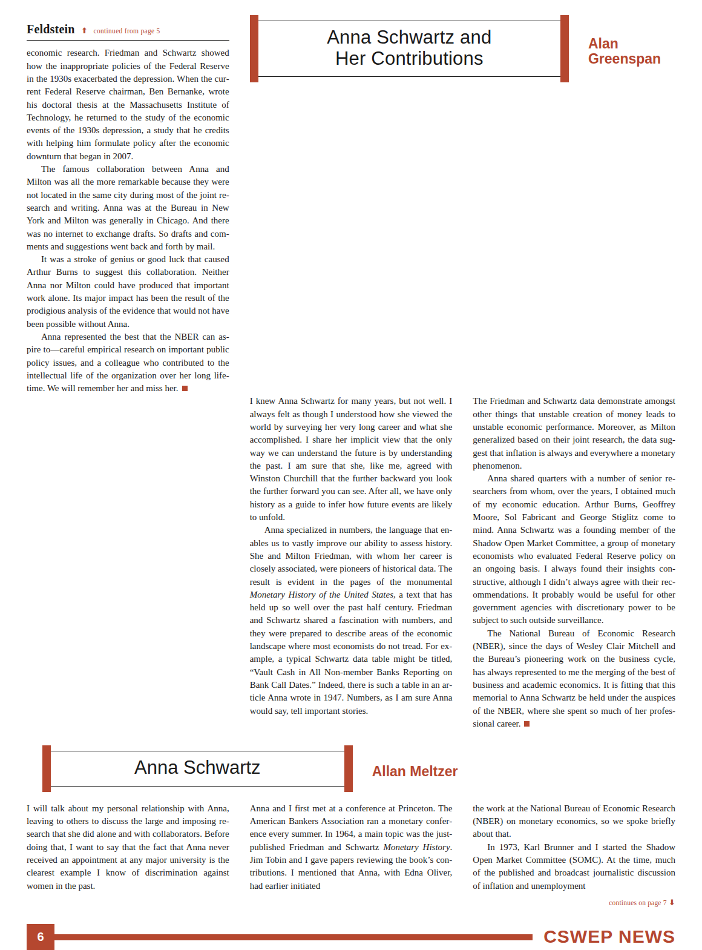Feldstein ⬆ continued from page 5
economic research. Friedman and Schwartz showed how the inappropriate policies of the Federal Reserve in the 1930s exacerbated the depression. When the current Federal Reserve chairman, Ben Bernanke, wrote his doctoral thesis at the Massachusetts Institute of Technology, he returned to the study of the economic events of the 1930s depression, a study that he credits with helping him formulate policy after the economic downturn that began in 2007.
The famous collaboration between Anna and Milton was all the more remarkable because they were not located in the same city during most of the joint research and writing. Anna was at the Bureau in New York and Milton was generally in Chicago. And there was no internet to exchange drafts. So drafts and comments and suggestions went back and forth by mail.
It was a stroke of genius or good luck that caused Arthur Burns to suggest this collaboration. Neither Anna nor Milton could have produced that important work alone. Its major impact has been the result of the prodigious analysis of the evidence that would not have been possible without Anna.
Anna represented the best that the NBER can aspire to—careful empirical research on important public policy issues, and a colleague who contributed to the intellectual life of the organization over her long lifetime. We will remember her and miss her.
Anna Schwartz and
Her Contributions
Alan
Greenspan
I knew Anna Schwartz for many years, but not well. I always felt as though I understood how she viewed the world by surveying her very long career and what she accomplished. I share her implicit view that the only way we can understand the future is by understanding the past. I am sure that she, like me, agreed with Winston Churchill that the further backward you look the further forward you can see. After all, we have only history as a guide to infer how future events are likely to unfold.
Anna specialized in numbers, the language that enables us to vastly improve our ability to assess history. She and Milton Friedman, with whom her career is closely associated, were pioneers of historical data. The result is evident in the pages of the monumental Monetary History of the United States, a text that has held up so well over the past half century. Friedman and Schwartz shared a fascination with numbers, and they were prepared to describe areas of the economic landscape where most economists do not tread. For example, a typical Schwartz data table might be titled, “Vault Cash in All Non-member Banks Reporting on Bank Call Dates.” Indeed, there is such a table in an article Anna wrote in 1947. Numbers, as I am sure Anna would say, tell important stories.
The Friedman and Schwartz data demonstrate amongst other things that unstable creation of money leads to unstable economic performance. Moreover, as Milton generalized based on their joint research, the data suggest that inflation is always and everywhere a monetary phenomenon.
Anna shared quarters with a number of senior researchers from whom, over the years, I obtained much of my economic education. Arthur Burns, Geoffrey Moore, Sol Fabricant and George Stiglitz come to mind. Anna Schwartz was a founding member of the Shadow Open Market Committee, a group of monetary economists who evaluated Federal Reserve policy on an ongoing basis. I always found their insights constructive, although I didn’t always agree with their recommendations. It probably would be useful for other government agencies with discretionary power to be subject to such outside surveillance.
The National Bureau of Economic Research (NBER), since the days of Wesley Clair Mitchell and the Bureau’s pioneering work on the business cycle, has always represented to me the merging of the best of business and academic economics. It is fitting that this memorial to Anna Schwartz be held under the auspices of the NBER, where she spent so much of her professional career.
Anna Schwartz
Allan Meltzer
I will talk about my personal relationship with Anna, leaving to others to discuss the large and imposing research that she did alone and with collaborators. Before doing that, I want to say that the fact that Anna never received an appointment at any major university is the clearest example I know of discrimination against women in the past.
Anna and I first met at a conference at Princeton. The American Bankers Association ran a monetary conference every summer. In 1964, a main topic was the just-published Friedman and Schwartz Monetary History. Jim Tobin and I gave papers reviewing the book’s contributions. I mentioned that Anna, with Edna Oliver, had earlier initiated
the work at the National Bureau of Economic Research (NBER) on monetary economics, so we spoke briefly about that.
In 1973, Karl Brunner and I started the Shadow Open Market Committee (SOMC). At the time, much of the published and broadcast journalistic discussion of inflation and unemployment
continues on page 7 ⬇
6
CSWEP NEWS